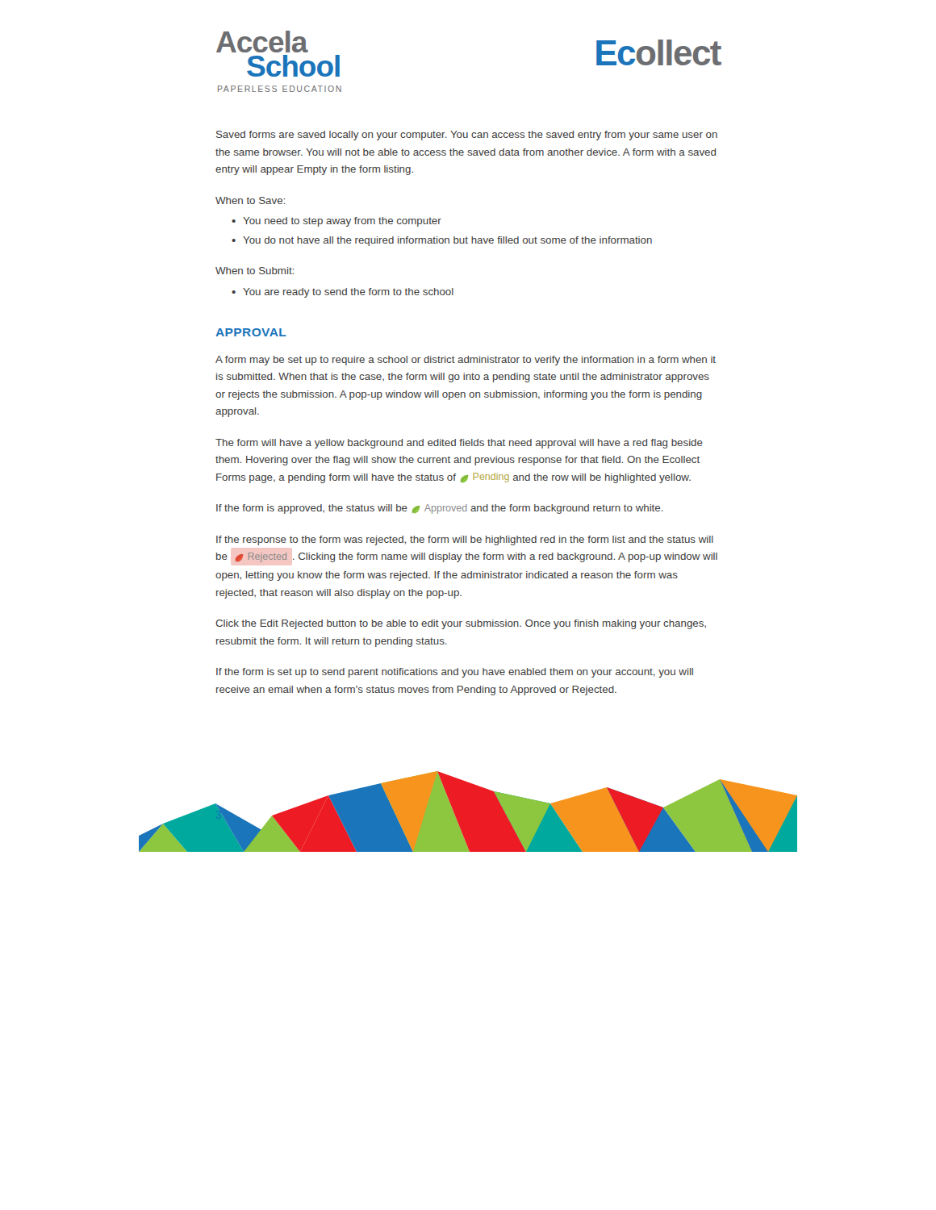Accela School PAPERLESS EDUCATION
Ecollect
Saved forms are saved locally on your computer. You can access the saved entry from your same user on the same browser. You will not be able to access the saved data from another device. A form with a saved entry will appear Empty in the form listing.
When to Save:
You need to step away from the computer
You do not have all the required information but have filled out some of the information
When to Submit:
You are ready to send the form to the school
APPROVAL
A form may be set up to require a school or district administrator to verify the information in a form when it is submitted. When that is the case, the form will go into a pending state until the administrator approves or rejects the submission. A pop-up window will open on submission, informing you the form is pending approval.
The form will have a yellow background and edited fields that need approval will have a red flag beside them. Hovering over the flag will show the current and previous response for that field. On the Ecollect Forms page, a pending form will have the status of Pending and the row will be highlighted yellow.
If the form is approved, the status will be Approved and the form background return to white.
If the response to the form was rejected, the form will be highlighted red in the form list and the status will be Rejected. Clicking the form name will display the form with a red background. A pop-up window will open, letting you know the form was rejected. If the administrator indicated a reason the form was rejected, that reason will also display on the pop-up.
Click the Edit Rejected button to be able to edit your submission. Once you finish making your changes, resubmit the form. It will return to pending status.
If the form is set up to send parent notifications and you have enabled them on your account, you will receive an email when a form's status moves from Pending to Approved or Rejected.
3